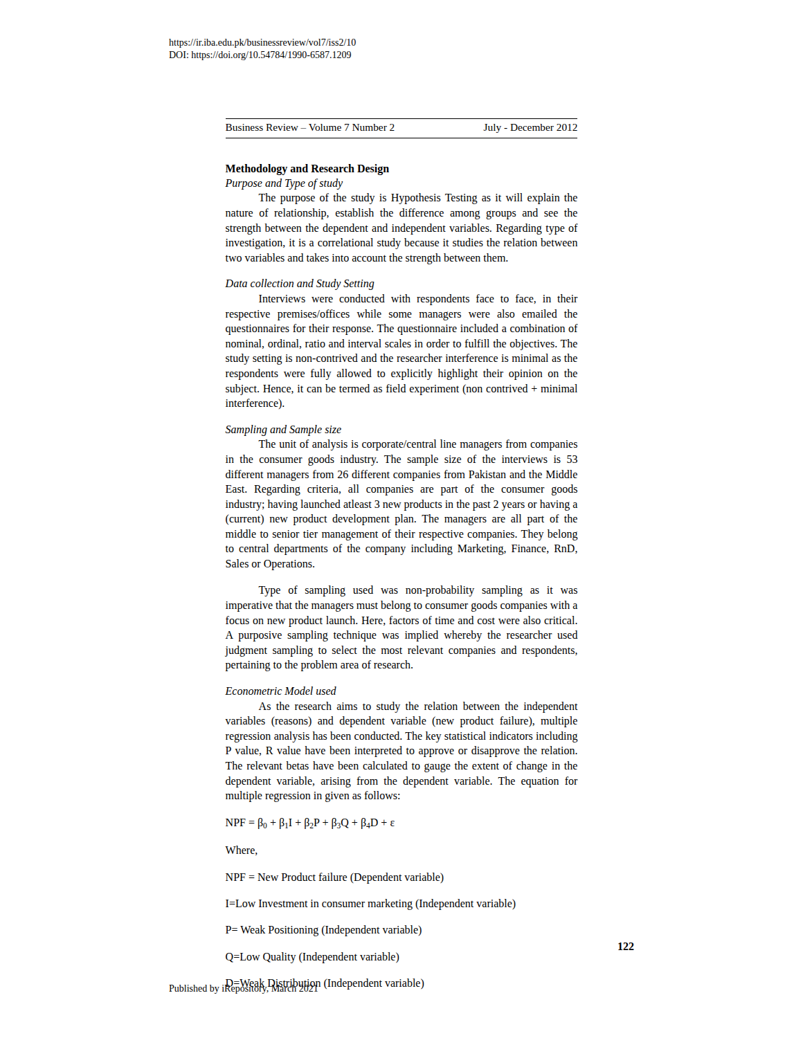https://ir.iba.edu.pk/businessreview/vol7/iss2/10
DOI: https://doi.org/10.54784/1990-6587.1209
Business Review – Volume 7 Number 2 July - December 2012
Methodology and Research Design
Purpose and Type of study
The purpose of the study is Hypothesis Testing as it will explain the nature of relationship, establish the difference among groups and see the strength between the dependent and independent variables. Regarding type of investigation, it is a correlational study because it studies the relation between two variables and takes into account the strength between them.
Data collection and Study Setting
Interviews were conducted with respondents face to face, in their respective premises/offices while some managers were also emailed the questionnaires for their response. The questionnaire included a combination of nominal, ordinal, ratio and interval scales in order to fulfill the objectives. The study setting is non-contrived and the researcher interference is minimal as the respondents were fully allowed to explicitly highlight their opinion on the subject. Hence, it can be termed as field experiment (non contrived + minimal interference).
Sampling and Sample size
The unit of analysis is corporate/central line managers from companies in the consumer goods industry. The sample size of the interviews is 53 different managers from 26 different companies from Pakistan and the Middle East. Regarding criteria, all companies are part of the consumer goods industry; having launched atleast 3 new products in the past 2 years or having a (current) new product development plan. The managers are all part of the middle to senior tier management of their respective companies. They belong to central departments of the company including Marketing, Finance, RnD, Sales or Operations.
Type of sampling used was non-probability sampling as it was imperative that the managers must belong to consumer goods companies with a focus on new product launch. Here, factors of time and cost were also critical. A purposive sampling technique was implied whereby the researcher used judgment sampling to select the most relevant companies and respondents, pertaining to the problem area of research.
Econometric Model used
As the research aims to study the relation between the independent variables (reasons) and dependent variable (new product failure), multiple regression analysis has been conducted. The key statistical indicators including P value, R value have been interpreted to approve or disapprove the relation. The relevant betas have been calculated to gauge the extent of change in the dependent variable, arising from the dependent variable. The equation for multiple regression in given as follows:
NPF = β0 + β1I + β2P + β3Q + β4D + ε
Where,
NPF = New Product failure (Dependent variable)
I=Low Investment in consumer marketing (Independent variable)
P= Weak Positioning (Independent variable)
Q=Low Quality (Independent variable)
D=Weak Distribution (Independent variable)
122
Published by iRepository, March 2021